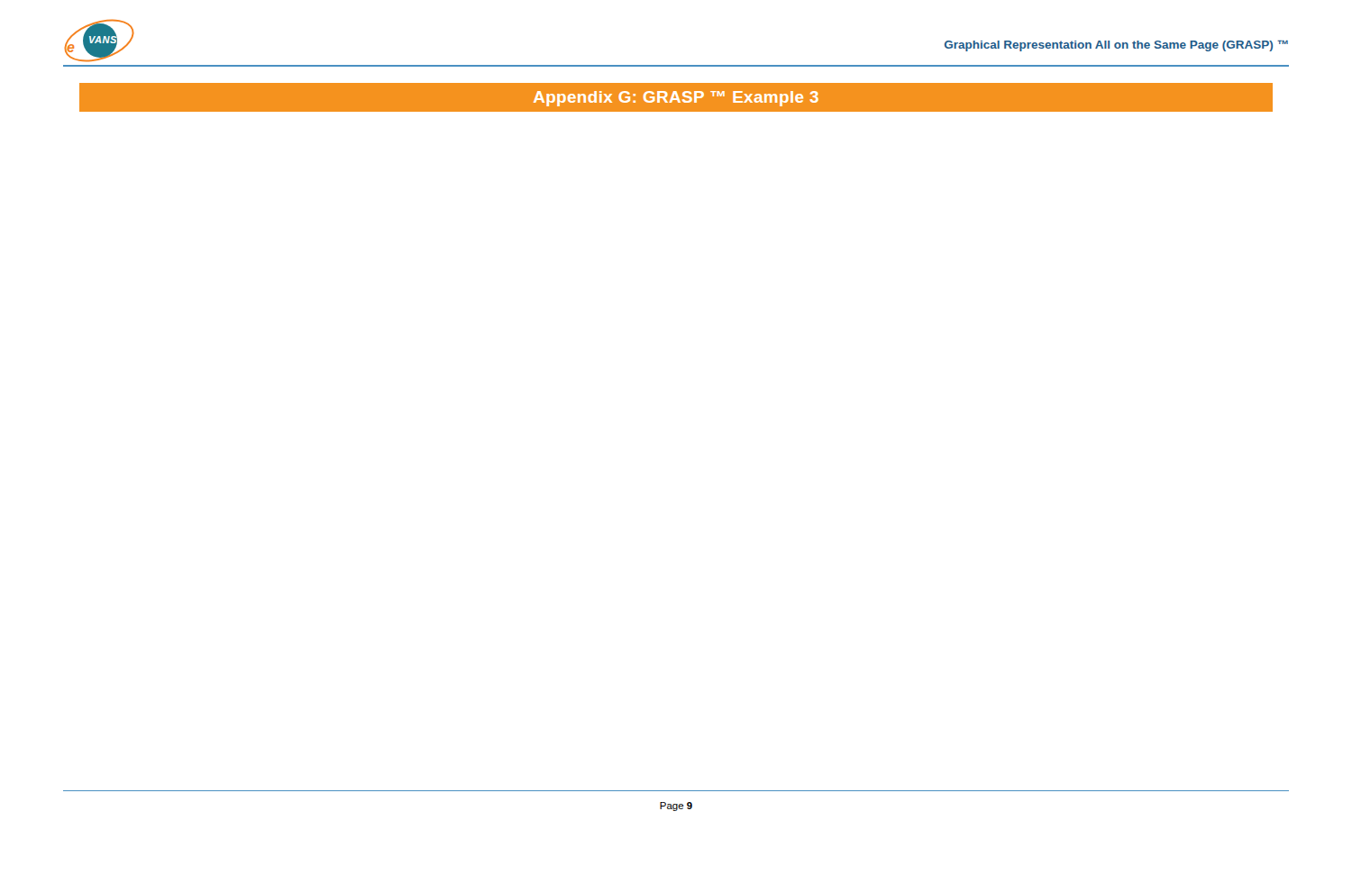VANS
e
Graphical Representation All on the Same Page (GRASP) ™
Appendix G: GRASP ™ Example 3
Page 9